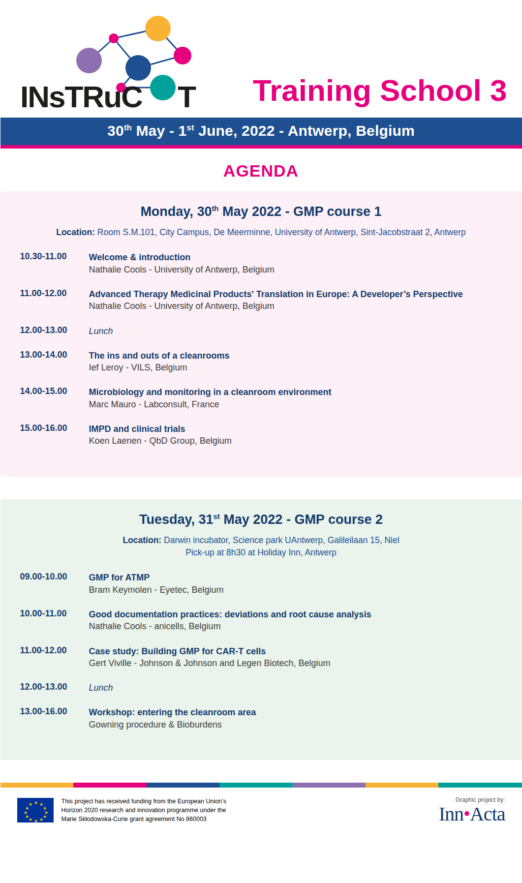INsTRuC T
Training School 3
30th May - 1st June, 2022 - Antwerp, Belgium
AGENDA
Monday, 30th May 2022 - GMP course 1
Location: Room S.M.101, City Campus, De Meerminne, University of Antwerp, Sint-Jacobstraat 2, Antwerp
| 10.30-11.00 | Welcome & introduction Nathalie Cools - University of Antwerp, Belgium |
| 11.00-12.00 | Advanced Therapy Medicinal Products' Translation in Europe: A Developer’s Perspective Nathalie Cools - University of Antwerp, Belgium |
| 12.00-13.00 | Lunch |
| 13.00-14.00 | The ins and outs of a cleanrooms Ief Leroy - VILS, Belgium |
| 14.00-15.00 | Microbiology and monitoring in a cleanroom environment Marc Mauro - Labconsult, France |
| 15.00-16.00 | IMPD and clinical trials Koen Laenen - QbD Group, Belgium |
Tuesday, 31st May 2022 - GMP course 2
Location: Darwin incubator, Science park UAntwerp, Galileilaan 15, Niel
Pick-up at 8h30 at Holiday Inn, Antwerp
| 09.00-10.00 | GMP for ATMP Bram Keymolen - Eyetec, Belgium |
| 10.00-11.00 | Good documentation practices: deviations and root cause analysis Nathalie Cools - anicells, Belgium |
| 11.00-12.00 | Case study: Building GMP for CAR-T cells Gert Viville - Johnson & Johnson and Legen Biotech, Belgium |
| 12.00-13.00 | Lunch |
| 13.00-16.00 | Workshop: entering the cleanroom area Gowning procedure & Bioburdens |
★ ★ ★ ★ ★ ★ ★ ★ ★ ★ ★ ★
This project has received funding from the European Union’s
Horizon 2020 research and innovation programme under the
Marie Skłodowska-Curie grant agreement No 860003
Graphic project by:
Inn•Acta